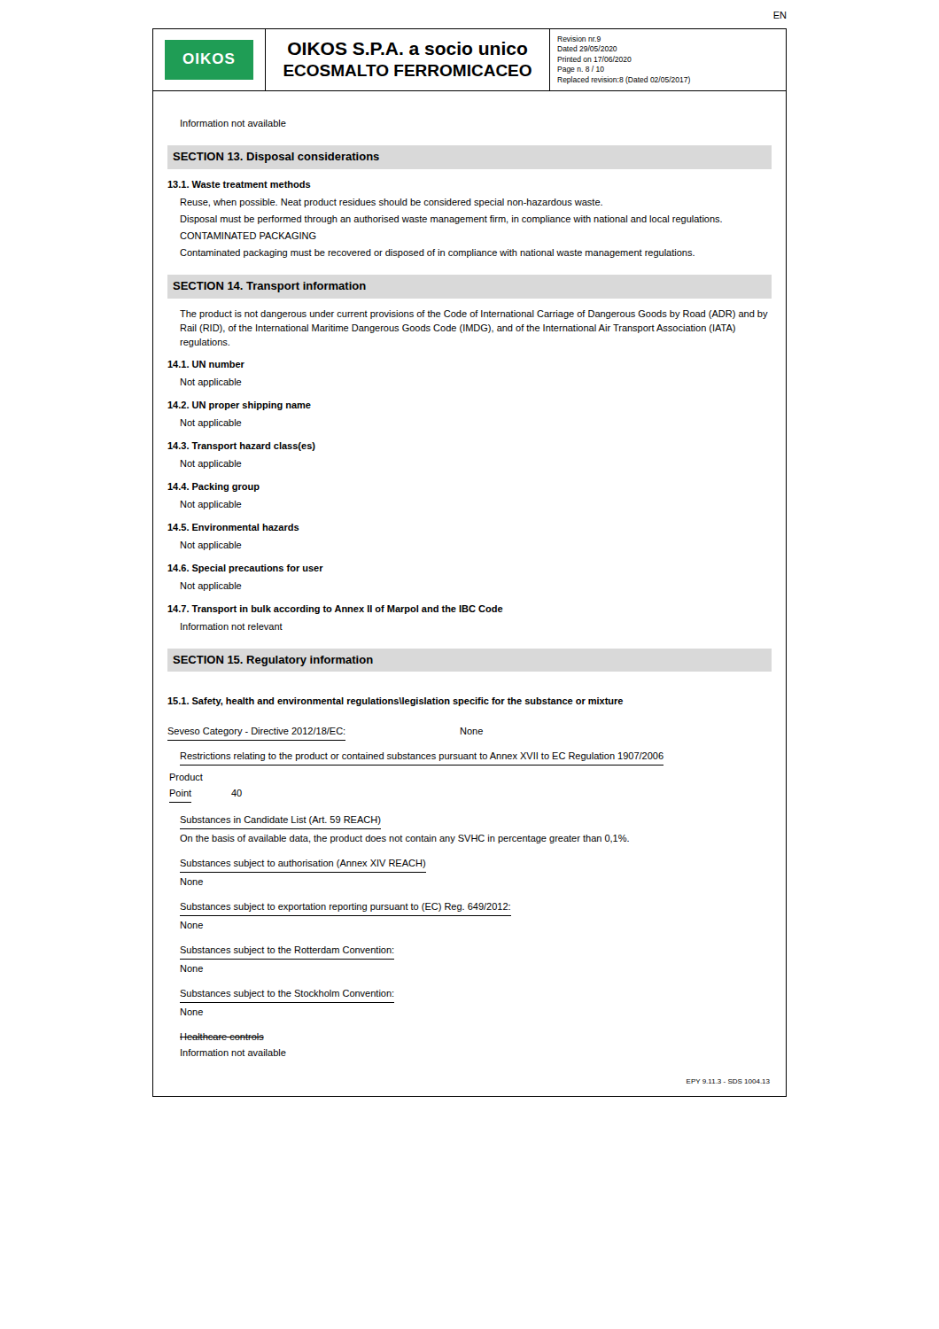EN
OIKOS
OIKOS S.P.A. a socio unico
ECOSMALTO FERROMICACEO
Revision nr.9
Dated 29/05/2020
Printed on 17/06/2020
Page n. 8 / 10
Replaced revision:8 (Dated 02/05/2017)
Information not available
SECTION 13. Disposal considerations
13.1. Waste treatment methods
Reuse, when possible. Neat product residues should be considered special non-hazardous waste.
Disposal must be performed through an authorised waste management firm, in compliance with national and local regulations.
CONTAMINATED PACKAGING
Contaminated packaging must be recovered or disposed of in compliance with national waste management regulations.
SECTION 14. Transport information
The product is not dangerous under current provisions of the Code of International Carriage of Dangerous Goods by Road (ADR) and by Rail (RID), of the International Maritime Dangerous Goods Code (IMDG), and of the International Air Transport Association (IATA) regulations.
14.1. UN number
Not applicable
14.2. UN proper shipping name
Not applicable
14.3. Transport hazard class(es)
Not applicable
14.4. Packing group
Not applicable
14.5. Environmental hazards
Not applicable
14.6. Special precautions for user
Not applicable
14.7. Transport in bulk according to Annex II of Marpol and the IBC Code
Information not relevant
SECTION 15. Regulatory information
15.1. Safety, health and environmental regulations\legislation specific for the substance or mixture
Seveso Category - Directive 2012/18/EC:
None
Restrictions relating to the product or contained substances pursuant to Annex XVII to EC Regulation 1907/2006
| Product | |
| Point | 40 |
Substances in Candidate List (Art. 59 REACH)
On the basis of available data, the product does not contain any SVHC in percentage greater than 0,1%.
Substances subject to authorisation (Annex XIV REACH)
None
Substances subject to exportation reporting pursuant to (EC) Reg. 649/2012:
None
Substances subject to the Rotterdam Convention:
None
Substances subject to the Stockholm Convention:
None
Healthcare controls
Information not available
EPY 9.11.3 - SDS 1004.13